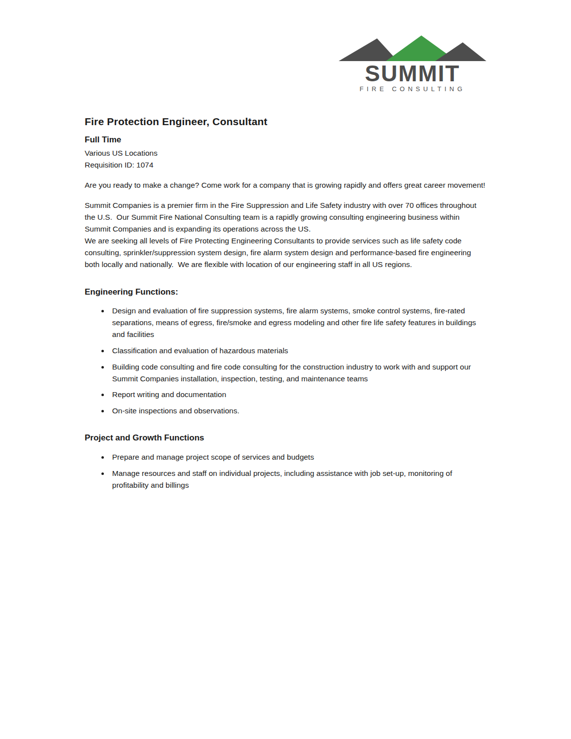SUMMIT FIRE CONSULTING
Fire Protection Engineer, Consultant
Full Time
Various US Locations
Requisition ID: 1074
Are you ready to make a change? Come work for a company that is growing rapidly and offers great career movement!
Summit Companies is a premier firm in the Fire Suppression and Life Safety industry with over 70 offices throughout the U.S. Our Summit Fire National Consulting team is a rapidly growing consulting engineering business within Summit Companies and is expanding its operations across the US.
We are seeking all levels of Fire Protecting Engineering Consultants to provide services such as life safety code consulting, sprinkler/suppression system design, fire alarm system design and performance-based fire engineering both locally and nationally. We are flexible with location of our engineering staff in all US regions.
Engineering Functions:
Design and evaluation of fire suppression systems, fire alarm systems, smoke control systems, fire-rated separations, means of egress, fire/smoke and egress modeling and other fire life safety features in buildings and facilities
Classification and evaluation of hazardous materials
Building code consulting and fire code consulting for the construction industry to work with and support our Summit Companies installation, inspection, testing, and maintenance teams
Report writing and documentation
On-site inspections and observations.
Project and Growth Functions
Prepare and manage project scope of services and budgets
Manage resources and staff on individual projects, including assistance with job set-up, monitoring of profitability and billings